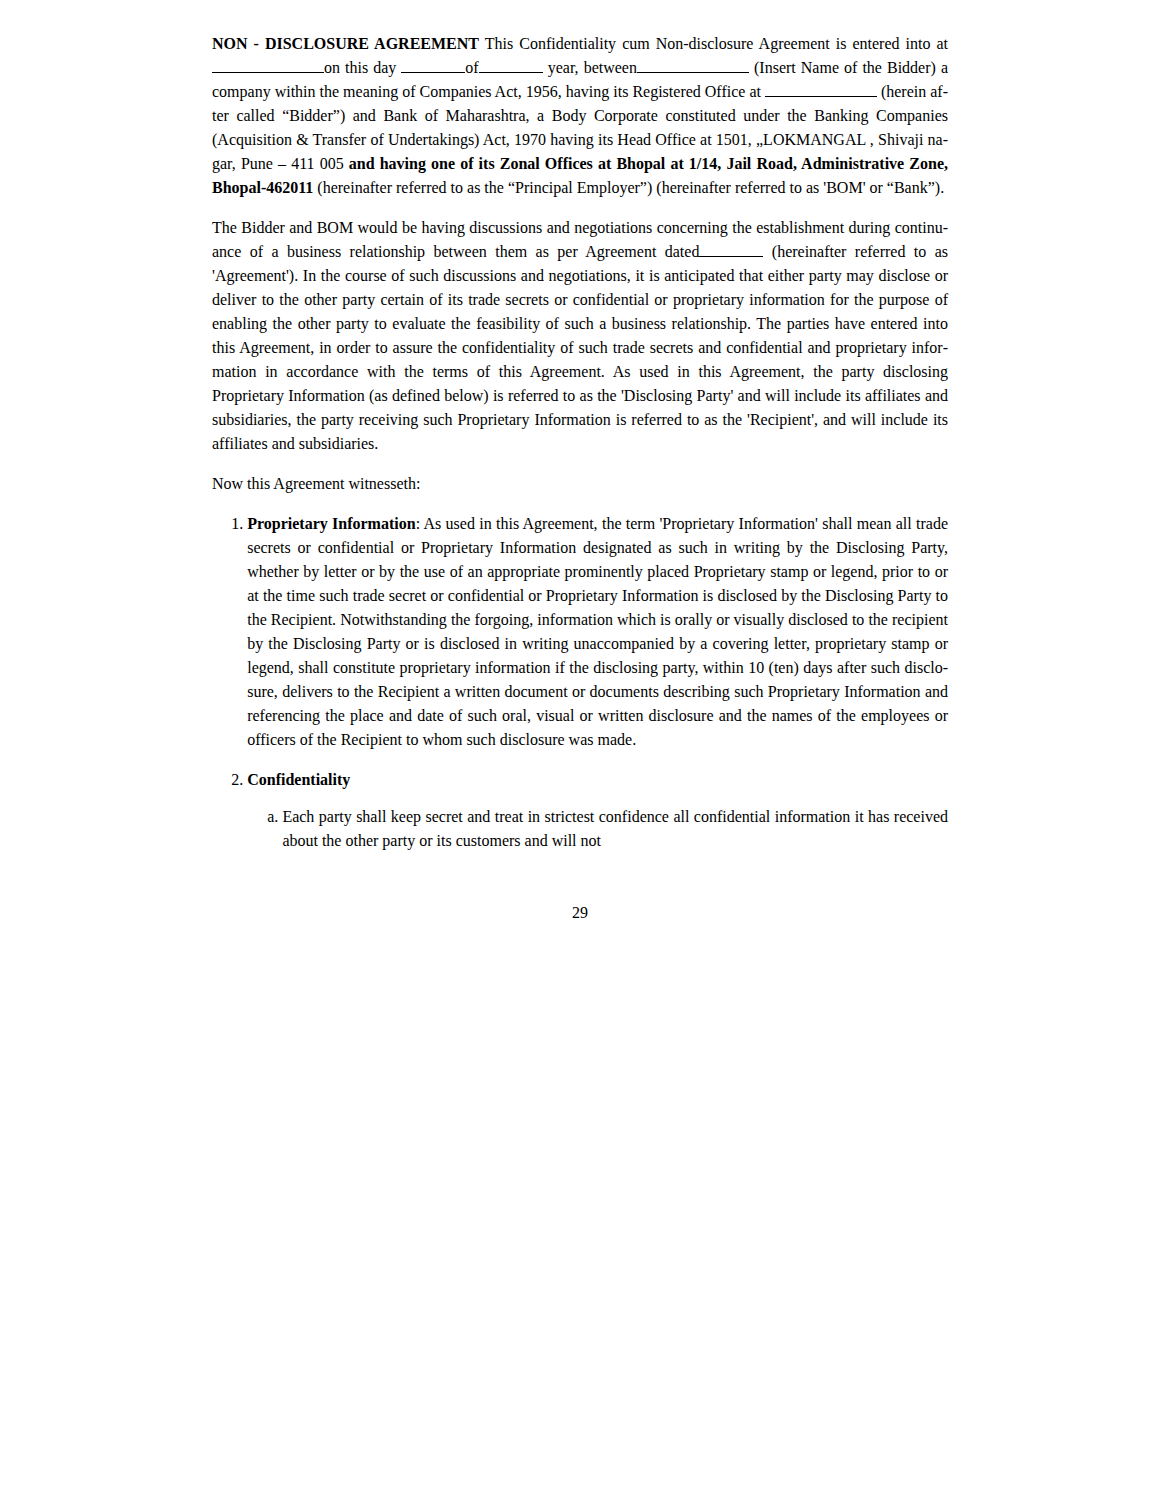NON - DISCLOSURE AGREEMENT This Confidentiality cum Non-disclosure Agreement is entered into at on this day of year, between (Insert Name of the Bidder) a company within the meaning of Companies Act, 1956, having its Registered Office at (herein after called “Bidder”) and Bank of Maharashtra, a Body Corporate constituted under the Banking Companies (Acquisition & Transfer of Undertakings) Act, 1970 having its Head Office at 1501, „LOKMANGAL , Shivaji nagar, Pune – 411 005 and having one of its Zonal Offices at Bhopal at 1/14, Jail Road, Administrative Zone, Bhopal-462011 (hereinafter referred to as the “Principal Employer”) (hereinafter referred to as 'BOM' or “Bank”).
The Bidder and BOM would be having discussions and negotiations concerning the establishment during continuance of a business relationship between them as per Agreement dated (hereinafter referred to as 'Agreement'). In the course of such discussions and negotiations, it is anticipated that either party may disclose or deliver to the other party certain of its trade secrets or confidential or proprietary information for the purpose of enabling the other party to evaluate the feasibility of such a business relationship. The parties have entered into this Agreement, in order to assure the confidentiality of such trade secrets and confidential and proprietary information in accordance with the terms of this Agreement. As used in this Agreement, the party disclosing Proprietary Information (as defined below) is referred to as the 'Disclosing Party' and will include its affiliates and subsidiaries, the party receiving such Proprietary Information is referred to as the 'Recipient', and will include its affiliates and subsidiaries.
Now this Agreement witnesseth:
Proprietary Information: As used in this Agreement, the term 'Proprietary Information' shall mean all trade secrets or confidential or Proprietary Information designated as such in writing by the Disclosing Party, whether by letter or by the use of an appropriate prominently placed Proprietary stamp or legend, prior to or at the time such trade secret or confidential or Proprietary Information is disclosed by the Disclosing Party to the Recipient. Notwithstanding the forgoing, information which is orally or visually disclosed to the recipient by the Disclosing Party or is disclosed in writing unaccompanied by a covering letter, proprietary stamp or legend, shall constitute proprietary information if the disclosing party, within 10 (ten) days after such disclosure, delivers to the Recipient a written document or documents describing such Proprietary Information and referencing the place and date of such oral, visual or written disclosure and the names of the employees or officers of the Recipient to whom such disclosure was made.
Confidentiality
Each party shall keep secret and treat in strictest confidence all confidential information it has received about the other party or its customers and will not
29